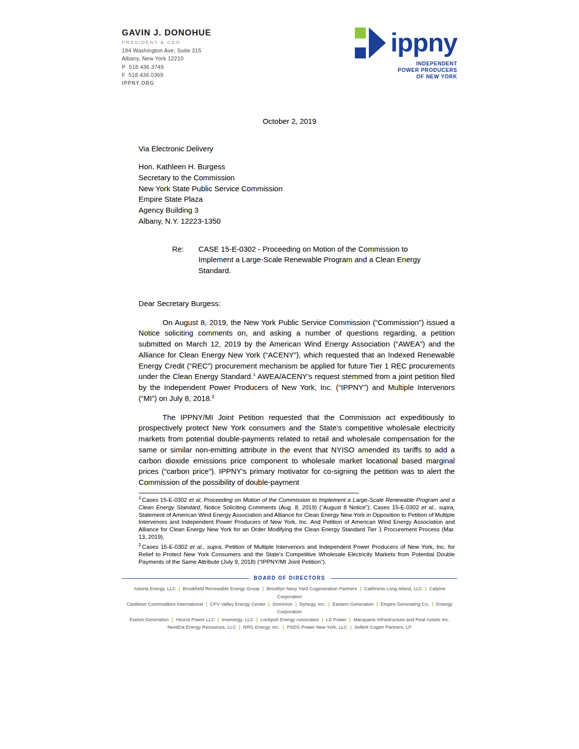GAVIN J. DONOHUE
President & CEO
194 Washington Ave, Suite 315
Albany, New York 12210
P 518.436.3749
F 518.436.0369
IPPNY.ORG
ippny
INDEPENDENT
POWER PRODUCERS
OF NEW YORK
October 2, 2019
Via Electronic Delivery
Hon. Kathleen H. Burgess
Secretary to the Commission
New York State Public Service Commission
Empire State Plaza
Agency Building 3
Albany, N.Y. 12223-1350
Re:
CASE 15-E-0302 - Proceeding on Motion of the Commission to Implement a Large-Scale Renewable Program and a Clean Energy Standard.
Dear Secretary Burgess:
On August 8, 2019, the New York Public Service Commission (“Commission”) issued a Notice soliciting comments on, and asking a number of questions regarding, a petition submitted on March 12, 2019 by the American Wind Energy Association (“AWEA”) and the Alliance for Clean Energy New York (“ACENY”), which requested that an Indexed Renewable Energy Credit (“REC”) procurement mechanism be applied for future Tier 1 REC procurements under the Clean Energy Standard.1 AWEA/ACENY’s request stemmed from a joint petition filed by the Independent Power Producers of New York, Inc. (“IPPNY”) and Multiple Intervenors (“MI”) on July 8, 2018.2
The IPPNY/MI Joint Petition requested that the Commission act expeditiously to prospectively protect New York consumers and the State’s competitive wholesale electricity markets from potential double-payments related to retail and wholesale compensation for the same or similar non-emitting attribute in the event that NYISO amended its tariffs to add a carbon dioxide emissions price component to wholesale market locational based marginal prices (“carbon price”). IPPNY’s primary motivator for co-signing the petition was to alert the Commission of the possibility of double-payment
1 Cases 15-E-0302 et al, Proceeding on Motion of the Commission to Implement a Large-Scale Renewable Program and a Clean Energy Standard, Notice Soliciting Comments (Aug. 8, 2019) (“August 8 Notice”); Cases 15-E-0302 et al., supra, Statement of American Wind Energy Association and Alliance for Clean Energy New York in Opposition to Petition of Multiple Intervenors and Independent Power Producers of New York, Inc. And Petition of American Wind Energy Association and Alliance for Clean Energy New York for an Order Modifying the Clean Energy Standard Tier 1 Procurement Process (Mar. 13, 2019).
2 Cases 15-E-0302 et al., supra, Petition of Multiple Intervenors and Independent Power Producers of New York, Inc. for Relief to Protect New York Consumers and the State’s Competitive Wholesale Electricity Markets from Potential Double Payments of the Same Attribute (July 9, 2018) (“IPPNY/MI Joint Petition”).
BOARD OF DIRECTORS
Astoria Energy, LLC | Brookfield Renewable Energy Group | Brooklyn Navy Yard Cogeneration Partners | Caithness Long Island, LLC | Calpine Corporation
Castleton Commodities International | CPV Valley Energy Center | Dominion | Dynegy, Inc. | Eastern Generation | Empire Generating Co. | Entergy Corporation
Exelon Generation | Heorot Power LLC | Invenergy, LLC | Lockport Energy Associates | LS Power | Macquarie Infrastructure and Real Assets Inc.
NextEra Energy Resources, LLC | NRG Energy, Inc. | PSEG Power New York, LLC | Selkirk Cogen Partners, LP